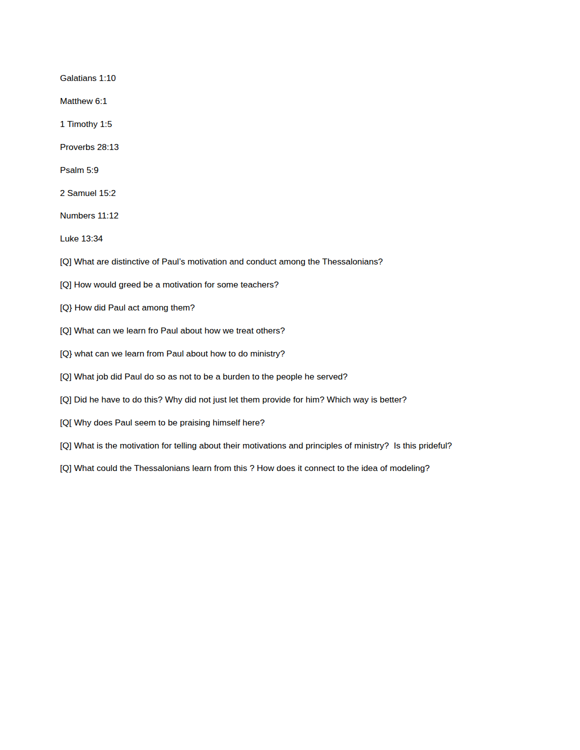Galatians 1:10
Matthew 6:1
1 Timothy 1:5
Proverbs 28:13
Psalm 5:9
2 Samuel 15:2
Numbers 11:12
Luke 13:34
[Q] What are distinctive of Paul’s motivation and conduct among the Thessalonians?
[Q] How would greed be a motivation for some teachers?
[Q} How did Paul act among them?
[Q] What can we learn fro Paul about how we treat others?
[Q} what can we learn from Paul about how to do ministry?
[Q] What job did Paul do so as not to be a burden to the people he served?
[Q] Did he have to do this? Why did not just let them provide for him? Which way is better?
[Q[ Why does Paul seem to be praising himself here?
[Q] What is the motivation for telling about their motivations and principles of ministry? Is this prideful?
[Q] What could the Thessalonians learn from this ? How does it connect to the idea of modeling?